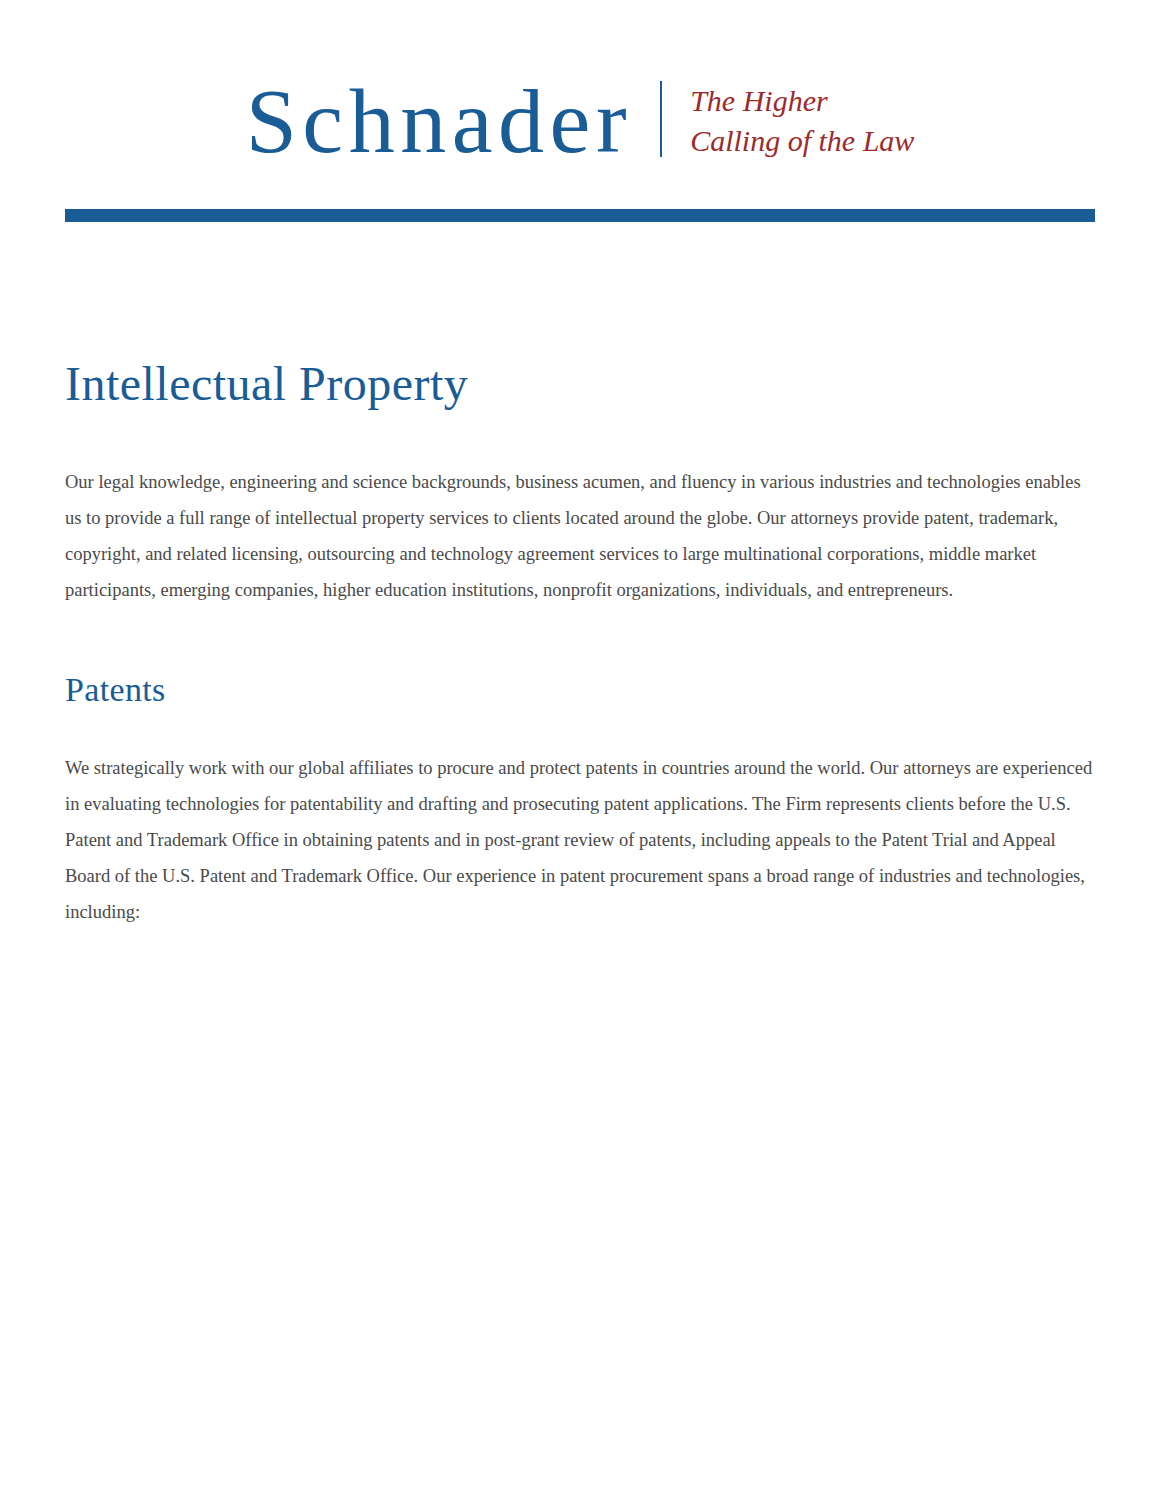Schnader
The Higher
Calling of the Law
Intellectual Property
Our legal knowledge, engineering and science backgrounds, business acumen, and fluency in various industries and technologies enables us to provide a full range of intellectual property services to clients located around the globe. Our attorneys provide patent, trademark, copyright, and related licensing, outsourcing and technology agreement services to large multinational corporations, middle market participants, emerging companies, higher education institutions, nonprofit organizations, individuals, and entrepreneurs.
Patents
We strategically work with our global affiliates to procure and protect patents in countries around the world. Our attorneys are experienced in evaluating technologies for patentability and drafting and prosecuting patent applications. The Firm represents clients before the U.S. Patent and Trademark Office in obtaining patents and in post-grant review of patents, including appeals to the Patent Trial and Appeal Board of the U.S. Patent and Trademark Office. Our experience in patent procurement spans a broad range of industries and technologies, including: